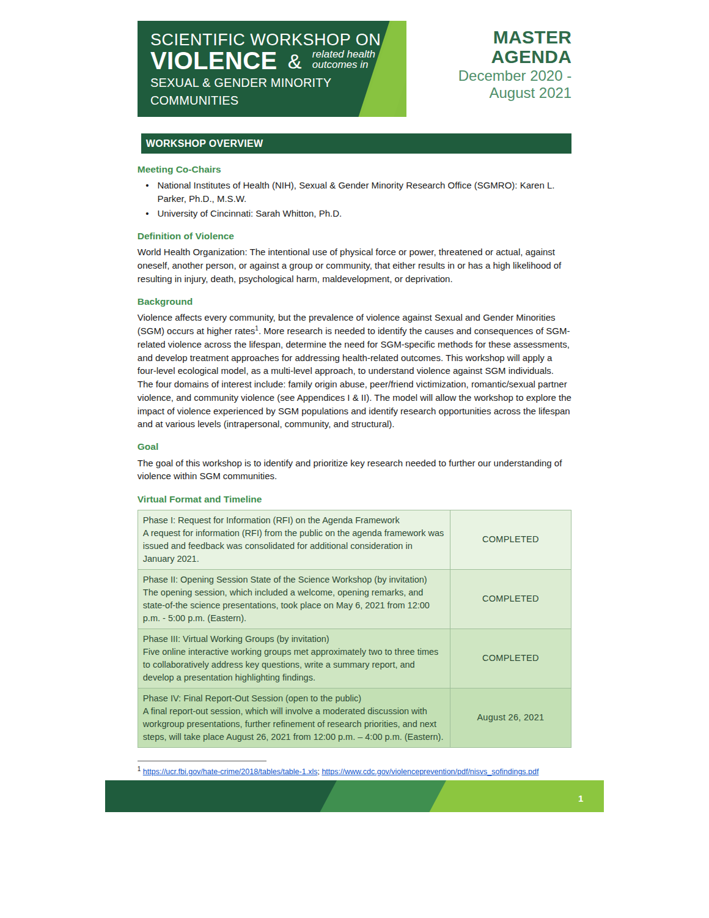Scientific Workshop on
Violence & related health
outcomes in
Sexual & Gender Minority Communities
Master Agenda
December 2020 -
August 2021
WORKSHOP OVERVIEW
Meeting Co-Chairs
National Institutes of Health (NIH), Sexual & Gender Minority Research Office (SGMRO): Karen L. Parker, Ph.D., M.S.W.
University of Cincinnati: Sarah Whitton, Ph.D.
Definition of Violence
World Health Organization: The intentional use of physical force or power, threatened or actual, against oneself, another person, or against a group or community, that either results in or has a high likelihood of resulting in injury, death, psychological harm, maldevelopment, or deprivation.
Background
Violence affects every community, but the prevalence of violence against Sexual and Gender Minorities (SGM) occurs at higher rates1. More research is needed to identify the causes and consequences of SGM-related violence across the lifespan, determine the need for SGM-specific methods for these assessments, and develop treatment approaches for addressing health-related outcomes. This workshop will apply a four-level ecological model, as a multi-level approach, to understand violence against SGM individuals. The four domains of interest include: family origin abuse, peer/friend victimization, romantic/sexual partner violence, and community violence (see Appendices I & II). The model will allow the workshop to explore the impact of violence experienced by SGM populations and identify research opportunities across the lifespan and at various levels (intrapersonal, community, and structural).
Goal
The goal of this workshop is to identify and prioritize key research needed to further our understanding of violence within SGM communities.
Virtual Format and Timeline
| Phase I: Request for Information (RFI) on the Agenda Framework A request for information (RFI) from the public on the agenda framework was issued and feedback was consolidated for additional consideration in January 2021. | COMPLETED |
| Phase II: Opening Session State of the Science Workshop (by invitation) The opening session, which included a welcome, opening remarks, and state-of-the science presentations, took place on May 6, 2021 from 12:00 p.m. - 5:00 p.m. (Eastern). | COMPLETED |
| Phase III: Virtual Working Groups (by invitation) Five online interactive working groups met approximately two to three times to collaboratively address key questions, write a summary report, and develop a presentation highlighting findings. | COMPLETED |
| Phase IV: Final Report-Out Session (open to the public) A final report-out session, which will involve a moderated discussion with workgroup presentations, further refinement of research priorities, and next steps, will take place August 26, 2021 from 12:00 p.m. – 4:00 p.m. (Eastern). | August 26, 2021 |
1 https://ucr.fbi.gov/hate-crime/2018/tables/table-1.xls; https://www.cdc.gov/violenceprevention/pdf/nisvs_sofindings.pdf
1